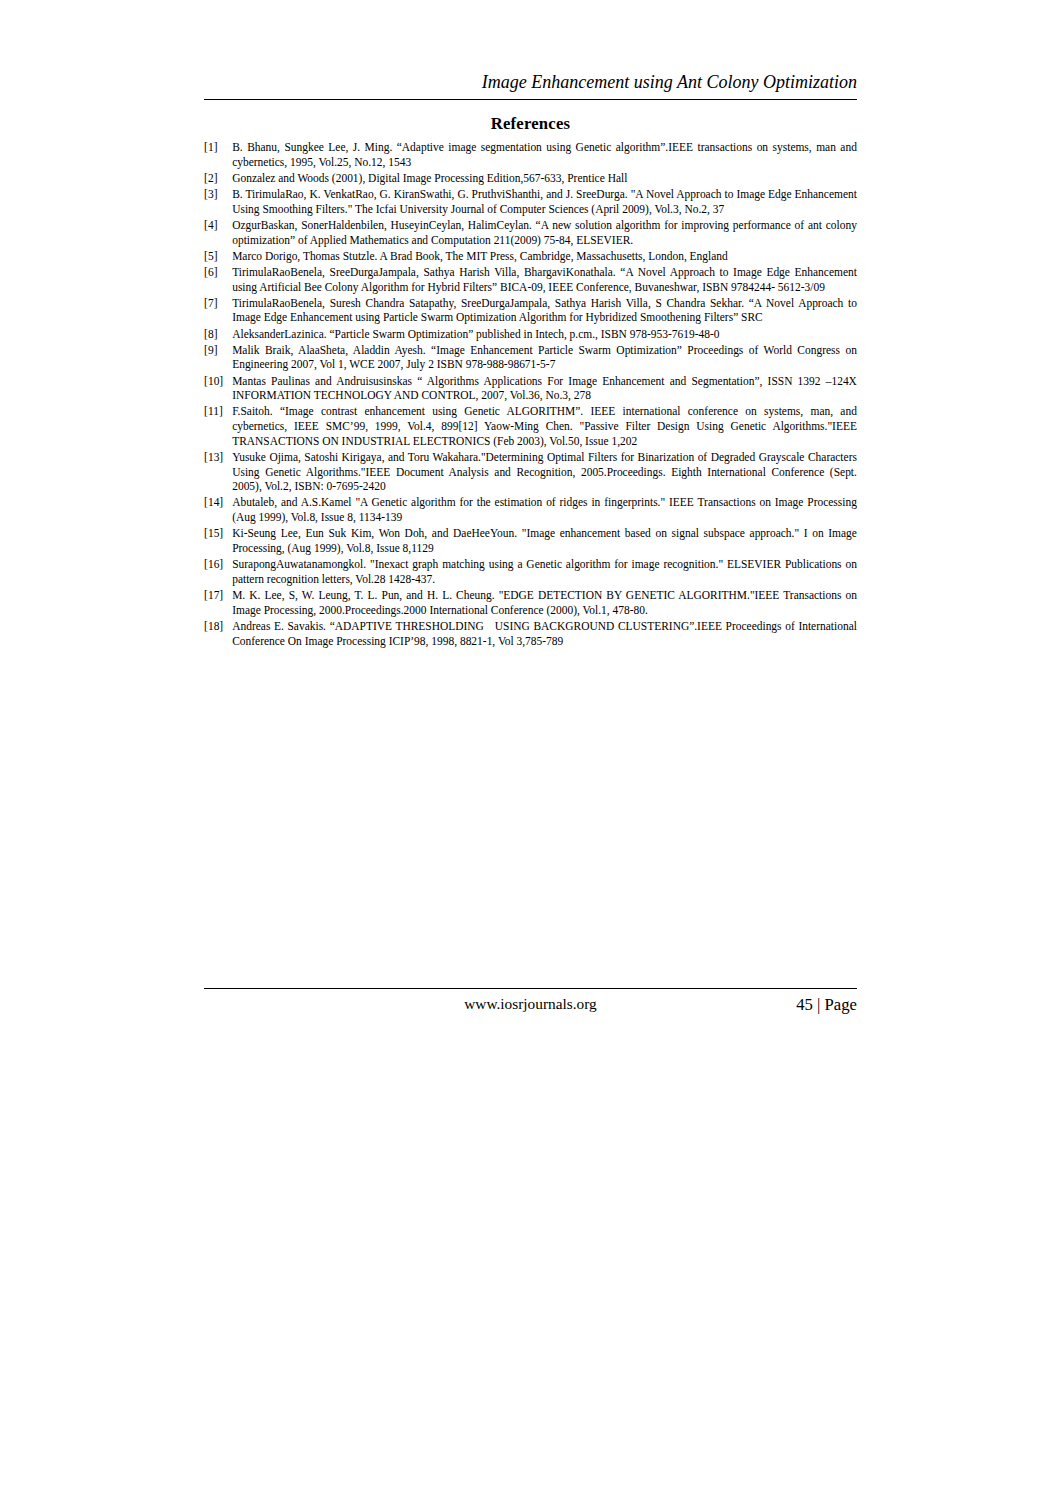Image Enhancement using Ant Colony Optimization
References
[1] B. Bhanu, Sungkee Lee, J. Ming. “Adaptive image segmentation using Genetic algorithm”.IEEE transactions on systems, man and cybernetics, 1995, Vol.25, No.12, 1543
[2] Gonzalez and Woods (2001), Digital Image Processing Edition,567-633, Prentice Hall
[3] B. TirimulaRao, K. VenkatRao, G. KiranSwathi, G. PruthviShanthi, and J. SreeDurga. "A Novel Approach to Image Edge Enhancement Using Smoothing Filters." The Icfai University Journal of Computer Sciences (April 2009), Vol.3, No.2, 37
[4] OzgurBaskan, SonerHaldenbilen, HuseyinCeylan, HalimCeylan. “A new solution algorithm for improving performance of ant colony optimization” of Applied Mathematics and Computation 211(2009) 75-84, ELSEVIER.
[5] Marco Dorigo, Thomas Stutzle. A Brad Book, The MIT Press, Cambridge, Massachusetts, London, England
[6] TirimulaRaoBenela, SreeDurgaJampala, Sathya Harish Villa, BhargaviKonathala. “A Novel Approach to Image Edge Enhancement using Artificial Bee Colony Algorithm for Hybrid Filters” BICA-09, IEEE Conference, Buvaneshwar, ISBN 9784244- 5612-3/09
[7] TirimulaRaoBenela, Suresh Chandra Satapathy, SreeDurgaJampala, Sathya Harish Villa, S Chandra Sekhar. “A Novel Approach to Image Edge Enhancement using Particle Swarm Optimization Algorithm for Hybridized Smoothening Filters” SRC
[8] AleksanderLazinica. “Particle Swarm Optimization” published in Intech, p.cm., ISBN 978-953-7619-48-0
[9] Malik Braik, AlaaSheta, Aladdin Ayesh. “Image Enhancement Particle Swarm Optimization” Proceedings of World Congress on Engineering 2007, Vol 1, WCE 2007, July 2 ISBN 978-988-98671-5-7
[10] Mantas Paulinas and Andruisusinskas “ Algorithms Applications For Image Enhancement and Segmentation”, ISSN 1392 –124X INFORMATION TECHNOLOGY AND CONTROL, 2007, Vol.36, No.3, 278
[11] F.Saitoh. “Image contrast enhancement using Genetic ALGORITHM”. IEEE international conference on systems, man, and cybernetics, IEEE SMC’99, 1999, Vol.4, 899[12] Yaow-Ming Chen. "Passive Filter Design Using Genetic Algorithms."IEEE TRANSACTIONS ON INDUSTRIAL ELECTRONICS (Feb 2003), Vol.50, Issue 1,202
[13] Yusuke Ojima, Satoshi Kirigaya, and Toru Wakahara."Determining Optimal Filters for Binarization of Degraded Grayscale Characters Using Genetic Algorithms."IEEE Document Analysis and Recognition, 2005.Proceedings. Eighth International Conference (Sept. 2005), Vol.2, ISBN: 0-7695-2420
[14] Abutaleb, and A.S.Kamel "A Genetic algorithm for the estimation of ridges in fingerprints." IEEE Transactions on Image Processing (Aug 1999), Vol.8, Issue 8, 1134-139
[15] Ki-Seung Lee, Eun Suk Kim, Won Doh, and DaeHeeYoun. "Image enhancement based on signal subspace approach." I on Image Processing, (Aug 1999), Vol.8, Issue 8,1129
[16] SurapongAuwatanamongkol. "Inexact graph matching using a Genetic algorithm for image recognition." ELSEVIER Publications on pattern recognition letters, Vol.28 1428-437.
[17] M. K. Lee, S, W. Leung, T. L. Pun, and H. L. Cheung. "EDGE DETECTION BY GENETIC ALGORITHM."IEEE Transactions on Image Processing, 2000.Proceedings.2000 International Conference (2000), Vol.1, 478-80.
[18] Andreas E. Savakis. “ADAPTIVE THRESHOLDING USING BACKGROUND CLUSTERING”.IEEE Proceedings of International Conference On Image Processing ICIP’98, 1998, 8821-1, Vol 3,785-789
www.iosrjournals.org 45 | Page